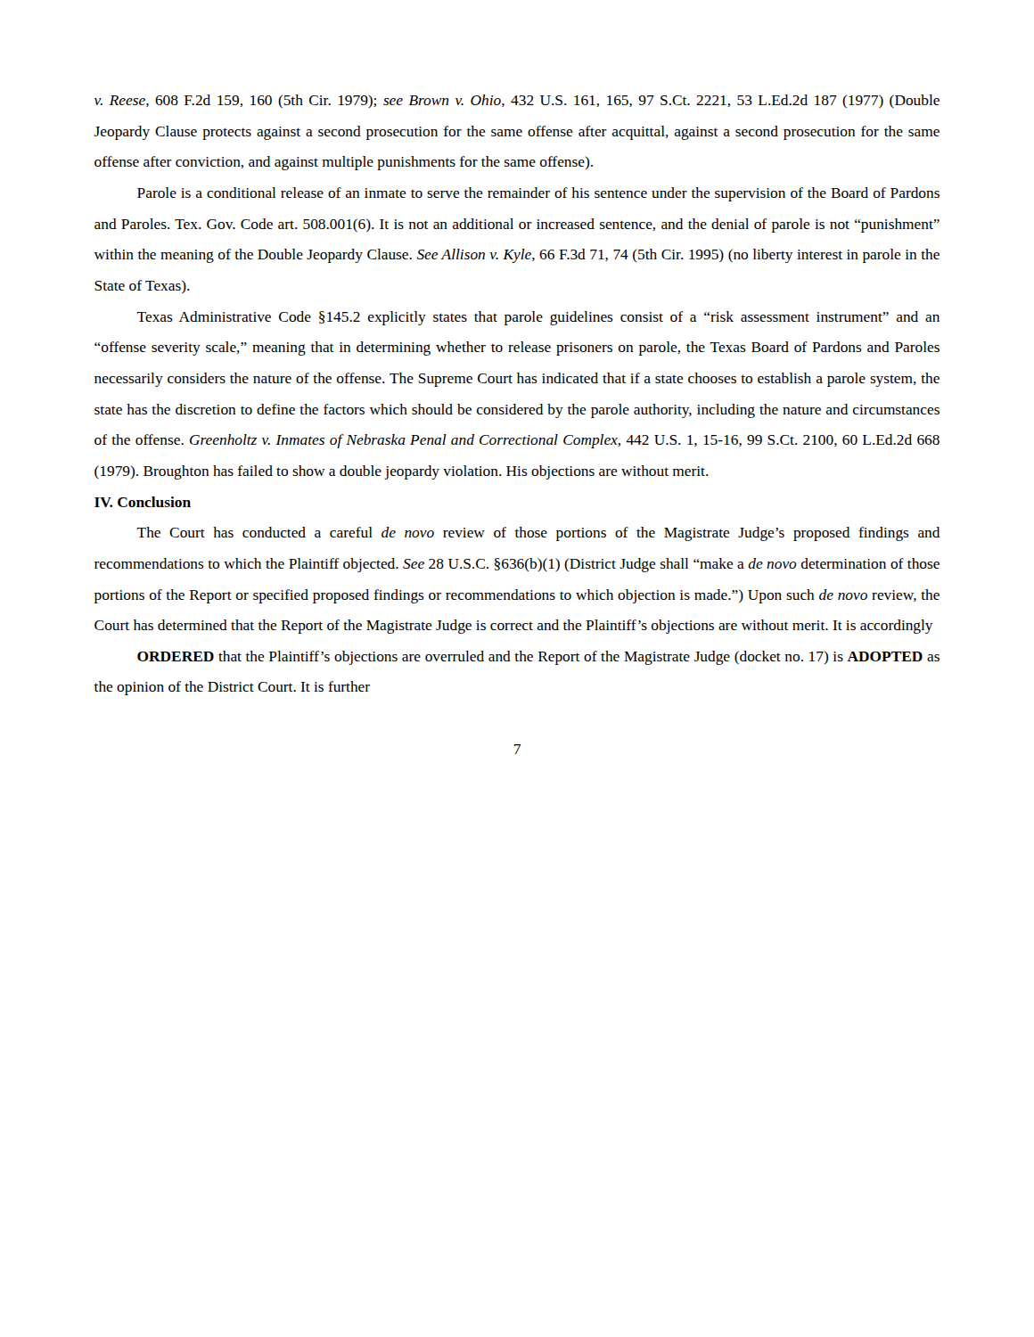v. Reese, 608 F.2d 159, 160 (5th Cir. 1979); see Brown v. Ohio, 432 U.S. 161, 165, 97 S.Ct. 2221, 53 L.Ed.2d 187 (1977) (Double Jeopardy Clause protects against a second prosecution for the same offense after acquittal, against a second prosecution for the same offense after conviction, and against multiple punishments for the same offense).
Parole is a conditional release of an inmate to serve the remainder of his sentence under the supervision of the Board of Pardons and Paroles. Tex. Gov. Code art. 508.001(6). It is not an additional or increased sentence, and the denial of parole is not “punishment” within the meaning of the Double Jeopardy Clause. See Allison v. Kyle, 66 F.3d 71, 74 (5th Cir. 1995) (no liberty interest in parole in the State of Texas).
Texas Administrative Code §145.2 explicitly states that parole guidelines consist of a “risk assessment instrument” and an “offense severity scale,” meaning that in determining whether to release prisoners on parole, the Texas Board of Pardons and Paroles necessarily considers the nature of the offense. The Supreme Court has indicated that if a state chooses to establish a parole system, the state has the discretion to define the factors which should be considered by the parole authority, including the nature and circumstances of the offense. Greenholtz v. Inmates of Nebraska Penal and Correctional Complex, 442 U.S. 1, 15-16, 99 S.Ct. 2100, 60 L.Ed.2d 668 (1979). Broughton has failed to show a double jeopardy violation. His objections are without merit.
IV. Conclusion
The Court has conducted a careful de novo review of those portions of the Magistrate Judge’s proposed findings and recommendations to which the Plaintiff objected. See 28 U.S.C. §636(b)(1) (District Judge shall “make a de novo determination of those portions of the Report or specified proposed findings or recommendations to which objection is made.”) Upon such de novo review, the Court has determined that the Report of the Magistrate Judge is correct and the Plaintiff’s objections are without merit. It is accordingly
ORDERED that the Plaintiff’s objections are overruled and the Report of the Magistrate Judge (docket no. 17) is ADOPTED as the opinion of the District Court. It is further
7